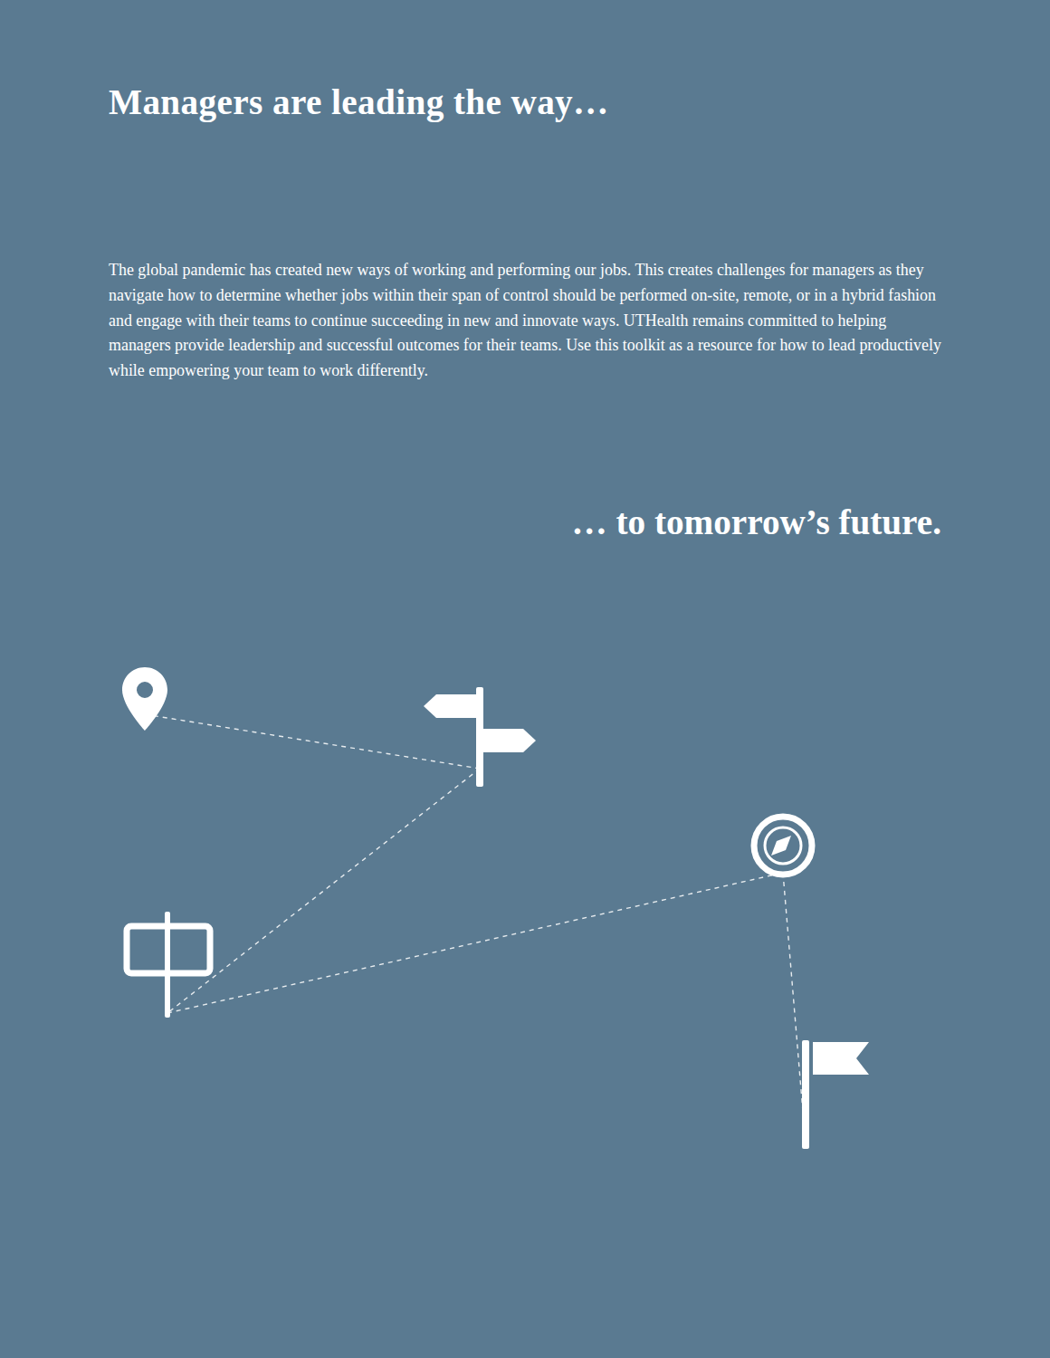Managers are leading the way…
The global pandemic has created new ways of working and performing our jobs. This creates challenges for managers as they navigate how to determine whether jobs within their span of control should be performed on-site, remote, or in a hybrid fashion and engage with their teams to continue succeeding in new and innovate ways. UTHealth remains committed to helping managers provide leadership and successful outcomes for their teams. Use this toolkit as a resource for how to lead productively while empowering your team to work differently.
… to tomorrow’s future.